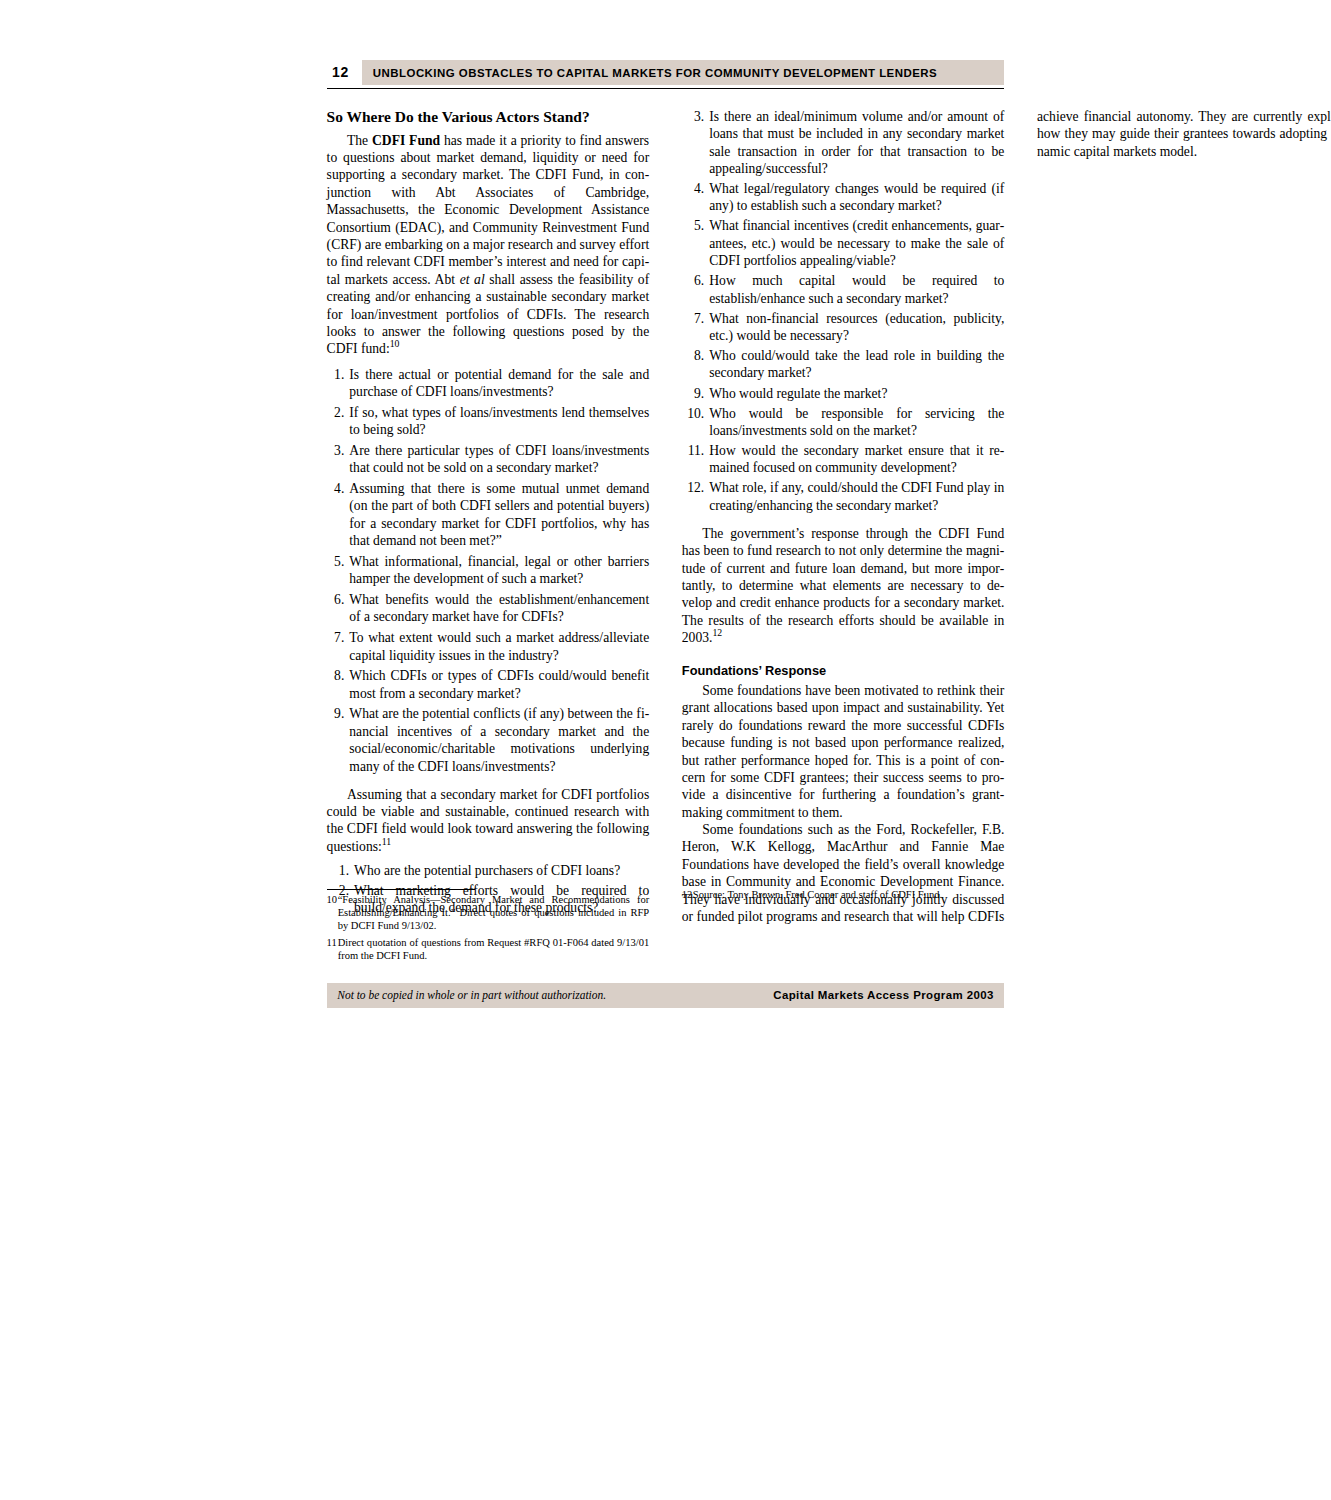12
Unblocking Obstacles to Capital Markets for Community Development Lenders
So Where Do the Various Actors Stand?
The CDFI Fund has made it a priority to find answers to questions about market demand, liquidity or need for supporting a secondary market. The CDFI Fund, in conjunction with Abt Associates of Cambridge, Massachusetts, the Economic Development Assistance Consortium (EDAC), and Community Reinvestment Fund (CRF) are embarking on a major research and survey effort to find relevant CDFI member’s interest and need for capital markets access. Abt et al shall assess the feasibility of creating and/or enhancing a sustainable secondary market for loan/investment portfolios of CDFIs. The research looks to answer the following questions posed by the CDFI fund:10
Is there actual or potential demand for the sale and purchase of CDFI loans/investments?
If so, what types of loans/investments lend themselves to being sold?
Are there particular types of CDFI loans/investments that could not be sold on a secondary market?
Assuming that there is some mutual unmet demand (on the part of both CDFI sellers and potential buyers) for a secondary market for CDFI portfolios, why has that demand not been met?”
What informational, financial, legal or other barriers hamper the development of such a market?
What benefits would the establishment/enhancement of a secondary market have for CDFIs?
To what extent would such a market address/alleviate capital liquidity issues in the industry?
Which CDFIs or types of CDFIs could/would benefit most from a secondary market?
What are the potential conflicts (if any) between the financial incentives of a secondary market and the social/economic/charitable motivations underlying many of the CDFI loans/investments?
Assuming that a secondary market for CDFI portfolios could be viable and sustainable, continued research with the CDFI field would look toward answering the following questions:11
Who are the potential purchasers of CDFI loans?
What marketing efforts would be required to build/expand the demand for these products?
Is there an ideal/minimum volume and/or amount of loans that must be included in any secondary market sale transaction in order for that transaction to be appealing/successful?
What legal/regulatory changes would be required (if any) to establish such a secondary market?
What financial incentives (credit enhancements, guarantees, etc.) would be necessary to make the sale of CDFI portfolios appealing/viable?
How much capital would be required to establish/enhance such a secondary market?
What non-financial resources (education, publicity, etc.) would be necessary?
Who could/would take the lead role in building the secondary market?
Who would regulate the market?
Who would be responsible for servicing the loans/investments sold on the market?
How would the secondary market ensure that it remained focused on community development?
What role, if any, could/should the CDFI Fund play in creating/enhancing the secondary market?
The government’s response through the CDFI Fund has been to fund research to not only determine the magnitude of current and future loan demand, but more importantly, to determine what elements are necessary to develop and credit enhance products for a secondary market. The results of the research efforts should be available in 2003.12
Foundations’ Response
Some foundations have been motivated to rethink their grant allocations based upon impact and sustainability. Yet rarely do foundations reward the more successful CDFIs because funding is not based upon performance realized, but rather performance hoped for. This is a point of concern for some CDFI grantees; their success seems to provide a disincentive for furthering a foundation’s grant-making commitment to them.
Some foundations such as the Ford, Rockefeller, F.B. Heron, W.K Kellogg, MacArthur and Fannie Mae Foundations have developed the field’s overall knowledge base in Community and Economic Development Finance. They have individually and occasionally jointly discussed or funded pilot programs and research that will help CDFIs achieve financial autonomy. They are currently exploring how they may guide their grantees towards adopting a dynamic capital markets model.
10
“Feasibility Analysis—Secondary Market and Recommendations for Establishing/Enhancing It.” Direct quotes of questions included in RFP by DCFI Fund 9/13/02.
11
Direct quotation of questions from Request #RFQ 01-F064 dated 9/13/01 from the DCFI Fund.
12
Source: Tony Brown, Fred Cooper and staff of CDFI Fund.
Not to be copied in whole or in part without authorization.
Capital Markets Access Program 2003